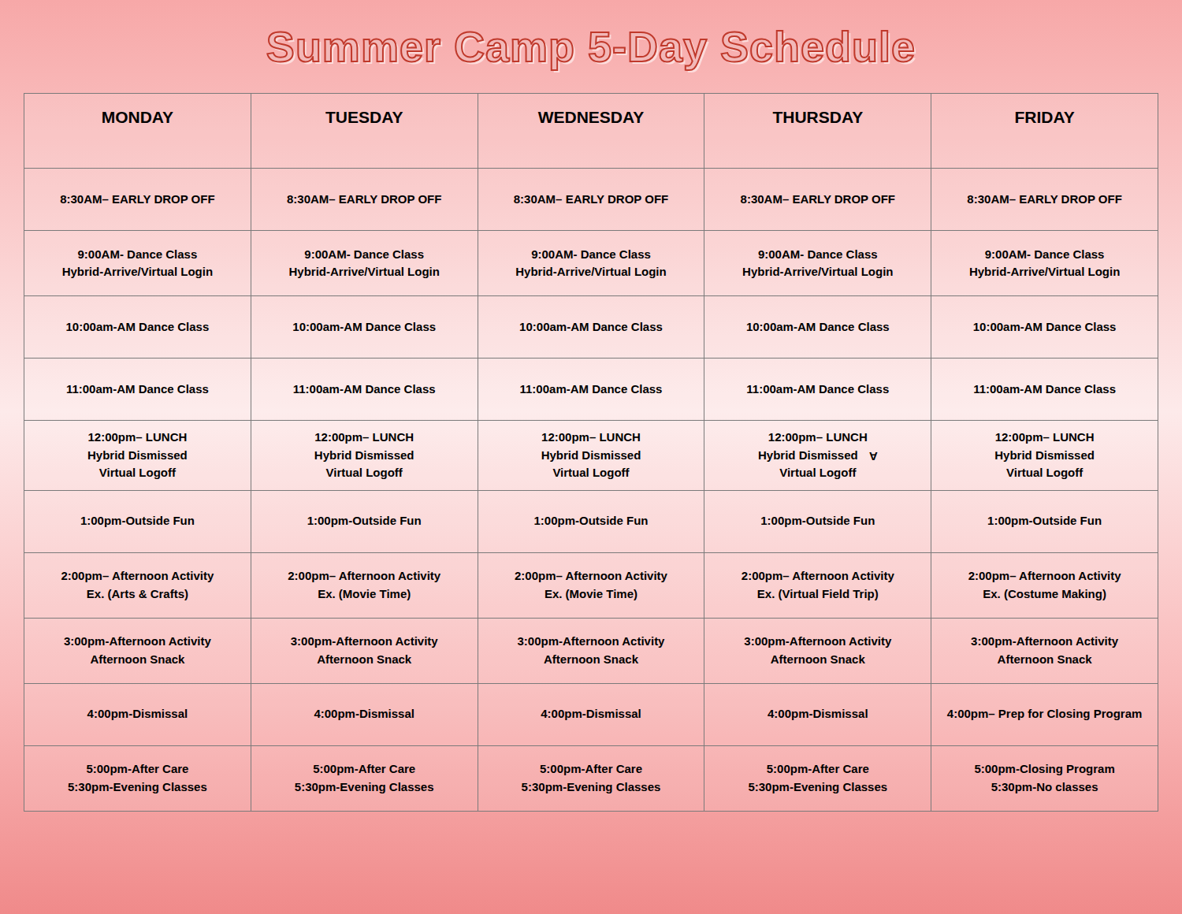Summer Camp 5-Day Schedule
| MONDAY | TUESDAY | WEDNESDAY | THURSDAY | FRIDAY |
| --- | --- | --- | --- | --- |
| 8:30AM– EARLY DROP OFF | 8:30AM– EARLY DROP OFF | 8:30AM– EARLY DROP OFF | 8:30AM– EARLY DROP OFF | 8:30AM– EARLY DROP OFF |
| 9:00AM- Dance Class Hybrid-Arrive/Virtual Login | 9:00AM- Dance Class Hybrid-Arrive/Virtual Login | 9:00AM- Dance Class Hybrid-Arrive/Virtual Login | 9:00AM- Dance Class Hybrid-Arrive/Virtual Login | 9:00AM- Dance Class Hybrid-Arrive/Virtual Login |
| 10:00am-AM Dance Class | 10:00am-AM Dance Class | 10:00am-AM Dance Class | 10:00am-AM Dance Class | 10:00am-AM Dance Class |
| 11:00am-AM Dance Class | 11:00am-AM Dance Class | 11:00am-AM Dance Class | 11:00am-AM Dance Class | 11:00am-AM Dance Class |
| 12:00pm– LUNCH Hybrid Dismissed Virtual Logoff | 12:00pm– LUNCH Hybrid Dismissed Virtual Logoff | 12:00pm– LUNCH Hybrid Dismissed Virtual Logoff | 12:00pm– LUNCH Hybrid Dismissed A Virtual Logoff | 12:00pm– LUNCH Hybrid Dismissed Virtual Logoff |
| 1:00pm-Outside Fun | 1:00pm-Outside Fun | 1:00pm-Outside Fun | 1:00pm-Outside Fun | 1:00pm-Outside Fun |
| 2:00pm– Afternoon Activity Ex. (Arts & Crafts) | 2:00pm– Afternoon Activity Ex. (Movie Time) | 2:00pm– Afternoon Activity Ex. (Movie Time) | 2:00pm– Afternoon Activity Ex. (Virtual Field Trip) | 2:00pm– Afternoon Activity Ex. (Costume Making) |
| 3:00pm-Afternoon Activity Afternoon Snack | 3:00pm-Afternoon Activity Afternoon Snack | 3:00pm-Afternoon Activity Afternoon Snack | 3:00pm-Afternoon Activity Afternoon Snack | 3:00pm-Afternoon Activity Afternoon Snack |
| 4:00pm-Dismissal | 4:00pm-Dismissal | 4:00pm-Dismissal | 4:00pm-Dismissal | 4:00pm– Prep for Closing Program |
| 5:00pm-After Care 5:30pm-Evening Classes | 5:00pm-After Care 5:30pm-Evening Classes | 5:00pm-After Care 5:30pm-Evening Classes | 5:00pm-After Care 5:30pm-Evening Classes | 5:00pm-Closing Program 5:30pm-No classes |